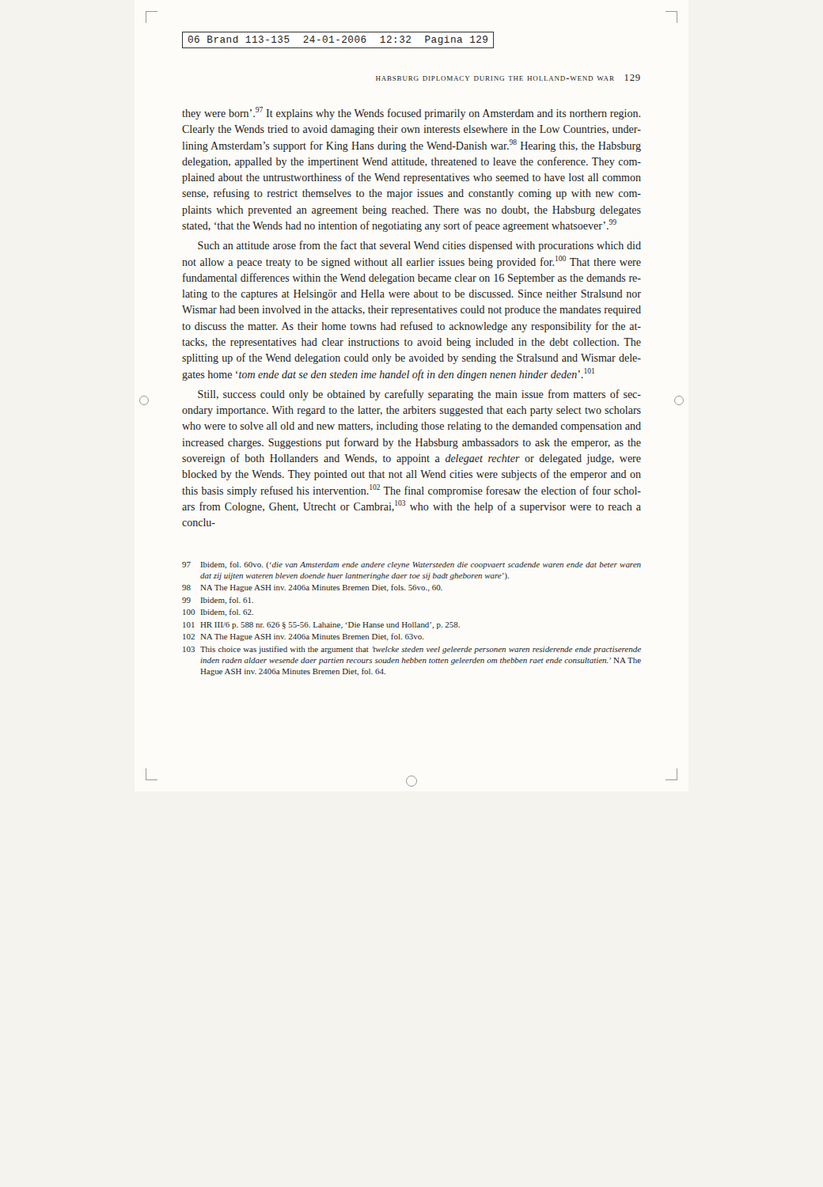06 Brand 113-135 24-01-2006 12:32 Pagina 129
habsburg diplomacy during the holland-wend war 129
they were born’.97 It explains why the Wends focused primarily on Amsterdam and its northern region. Clearly the Wends tried to avoid damaging their own interests elsewhere in the Low Countries, underlining Amsterdam’s support for King Hans during the Wend-Danish war.98 Hearing this, the Habsburg delegation, appalled by the impertinent Wend attitude, threatened to leave the conference. They complained about the untrustworthiness of the Wend representatives who seemed to have lost all common sense, refusing to restrict themselves to the major issues and constantly coming up with new complaints which prevented an agreement being reached. There was no doubt, the Habsburg delegates stated, ‘that the Wends had no intention of negotiating any sort of peace agreement whatsoever’.99
Such an attitude arose from the fact that several Wend cities dispensed with procurations which did not allow a peace treaty to be signed without all earlier issues being provided for.100 That there were fundamental differences within the Wend delegation became clear on 16 September as the demands relating to the captures at Helsingör and Hella were about to be discussed. Since neither Stralsund nor Wismar had been involved in the attacks, their representatives could not produce the mandates required to discuss the matter. As their home towns had refused to acknowledge any responsibility for the attacks, the representatives had clear instructions to avoid being included in the debt collection. The splitting up of the Wend delegation could only be avoided by sending the Stralsund and Wismar delegates home ‘tom ende dat se den steden ime handel oft in den dingen nenen hinder deden’.101
Still, success could only be obtained by carefully separating the main issue from matters of secondary importance. With regard to the latter, the arbiters suggested that each party select two scholars who were to solve all old and new matters, including those relating to the demanded compensation and increased charges. Suggestions put forward by the Habsburg ambassadors to ask the emperor, as the sovereign of both Hollanders and Wends, to appoint a delegaet rechter or delegated judge, were blocked by the Wends. They pointed out that not all Wend cities were subjects of the emperor and on this basis simply refused his intervention.102 The final compromise foresaw the election of four scholars from Cologne, Ghent, Utrecht or Cambrai,103 who with the help of a supervisor were to reach a conclu-
Ibidem, fol. 60vo. (‘die van Amsterdam ende andere cleyne Watersteden die coopvaert scadende waren ende dat beter waren dat zij uijten wateren bleven doende huer lantneringhe daer toe sij badt gheboren ware’).
NA The Hague ASH inv. 2406a Minutes Bremen Diet, fols. 56vo., 60.
Ibidem, fol. 61.
Ibidem, fol. 62.
HR III/6 p. 588 nr. 626 § 55-56. Lahaine, ‘Die Hanse und Holland’, p. 258.
NA The Hague ASH inv. 2406a Minutes Bremen Diet, fol. 63vo.
This choice was justified with the argument that ’twelcke steden veel geleerde personen waren residerende ende practiserende inden raden aldaer wesende daer partien recours souden hebben totten geleerden om thebben raet ende consultatien.’ NA The Hague ASH inv. 2406a Minutes Bremen Diet, fol. 64.